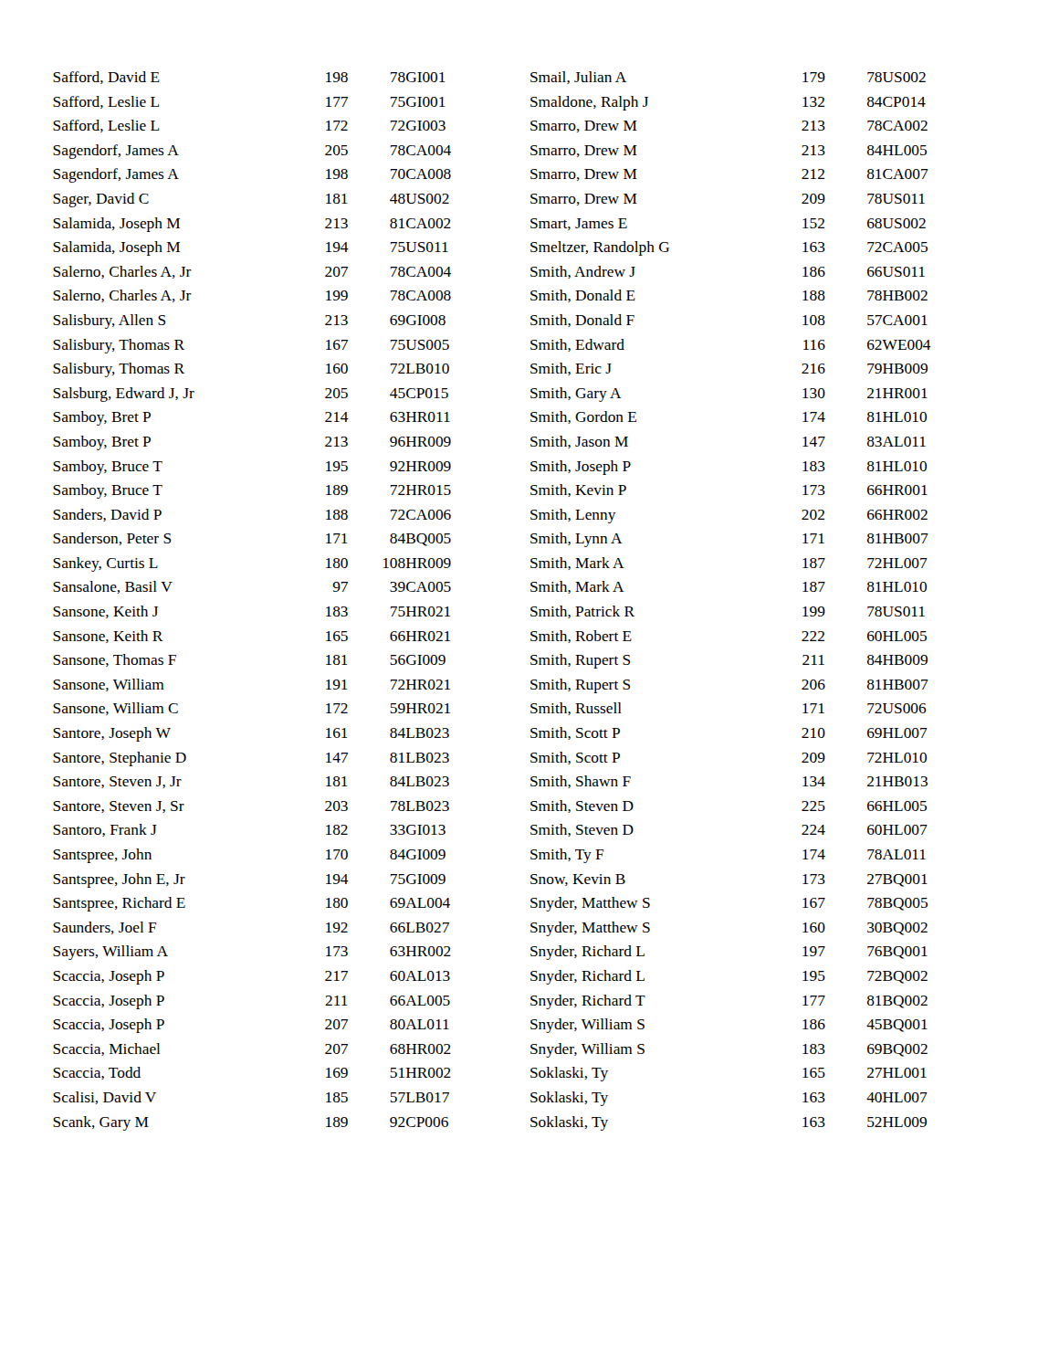| Safford, David E | 198 | 78 | GI001 | Smail, Julian A | 179 | 78 | US002 |
| Safford, Leslie L | 177 | 75 | GI001 | Smaldone, Ralph J | 132 | 84 | CP014 |
| Safford, Leslie L | 172 | 72 | GI003 | Smarro, Drew M | 213 | 78 | CA002 |
| Sagendorf, James A | 205 | 78 | CA004 | Smarro, Drew M | 213 | 84 | HL005 |
| Sagendorf, James A | 198 | 70 | CA008 | Smarro, Drew M | 212 | 81 | CA007 |
| Sager, David C | 181 | 48 | US002 | Smarro, Drew M | 209 | 78 | US011 |
| Salamida, Joseph M | 213 | 81 | CA002 | Smart, James E | 152 | 68 | US002 |
| Salamida, Joseph M | 194 | 75 | US011 | Smeltzer, Randolph G | 163 | 72 | CA005 |
| Salerno, Charles A, Jr | 207 | 78 | CA004 | Smith, Andrew J | 186 | 66 | US011 |
| Salerno, Charles A, Jr | 199 | 78 | CA008 | Smith, Donald E | 188 | 78 | HB002 |
| Salisbury, Allen S | 213 | 69 | GI008 | Smith, Donald F | 108 | 57 | CA001 |
| Salisbury, Thomas R | 167 | 75 | US005 | Smith, Edward | 116 | 62 | WE004 |
| Salisbury, Thomas R | 160 | 72 | LB010 | Smith, Eric J | 216 | 79 | HB009 |
| Salsburg, Edward J, Jr | 205 | 45 | CP015 | Smith, Gary A | 130 | 21 | HR001 |
| Samboy, Bret P | 214 | 63 | HR011 | Smith, Gordon E | 174 | 81 | HL010 |
| Samboy, Bret P | 213 | 96 | HR009 | Smith, Jason M | 147 | 83 | AL011 |
| Samboy, Bruce T | 195 | 92 | HR009 | Smith, Joseph P | 183 | 81 | HL010 |
| Samboy, Bruce T | 189 | 72 | HR015 | Smith, Kevin P | 173 | 66 | HR001 |
| Sanders, David P | 188 | 72 | CA006 | Smith, Lenny | 202 | 66 | HR002 |
| Sanderson, Peter S | 171 | 84 | BQ005 | Smith, Lynn A | 171 | 81 | HB007 |
| Sankey, Curtis L | 180 | 108 | HR009 | Smith, Mark A | 187 | 72 | HL007 |
| Sansalone, Basil V | 97 | 39 | CA005 | Smith, Mark A | 187 | 81 | HL010 |
| Sansone, Keith J | 183 | 75 | HR021 | Smith, Patrick R | 199 | 78 | US011 |
| Sansone, Keith R | 165 | 66 | HR021 | Smith, Robert E | 222 | 60 | HL005 |
| Sansone, Thomas F | 181 | 56 | GI009 | Smith, Rupert S | 211 | 84 | HB009 |
| Sansone, William | 191 | 72 | HR021 | Smith, Rupert S | 206 | 81 | HB007 |
| Sansone, William C | 172 | 59 | HR021 | Smith, Russell | 171 | 72 | US006 |
| Santore, Joseph W | 161 | 84 | LB023 | Smith, Scott P | 210 | 69 | HL007 |
| Santore, Stephanie D | 147 | 81 | LB023 | Smith, Scott P | 209 | 72 | HL010 |
| Santore, Steven J, Jr | 181 | 84 | LB023 | Smith, Shawn F | 134 | 21 | HB013 |
| Santore, Steven J, Sr | 203 | 78 | LB023 | Smith, Steven D | 225 | 66 | HL005 |
| Santoro, Frank J | 182 | 33 | GI013 | Smith, Steven D | 224 | 60 | HL007 |
| Santspree, John | 170 | 84 | GI009 | Smith, Ty F | 174 | 78 | AL011 |
| Santspree, John E, Jr | 194 | 75 | GI009 | Snow, Kevin B | 173 | 27 | BQ001 |
| Santspree, Richard E | 180 | 69 | AL004 | Snyder, Matthew S | 167 | 78 | BQ005 |
| Saunders, Joel F | 192 | 66 | LB027 | Snyder, Matthew S | 160 | 30 | BQ002 |
| Sayers, William A | 173 | 63 | HR002 | Snyder, Richard L | 197 | 76 | BQ001 |
| Scaccia, Joseph P | 217 | 60 | AL013 | Snyder, Richard L | 195 | 72 | BQ002 |
| Scaccia, Joseph P | 211 | 66 | AL005 | Snyder, Richard T | 177 | 81 | BQ002 |
| Scaccia, Joseph P | 207 | 80 | AL011 | Snyder, William S | 186 | 45 | BQ001 |
| Scaccia, Michael | 207 | 68 | HR002 | Snyder, William S | 183 | 69 | BQ002 |
| Scaccia, Todd | 169 | 51 | HR002 | Soklaski, Ty | 165 | 27 | HL001 |
| Scalisi, David V | 185 | 57 | LB017 | Soklaski, Ty | 163 | 40 | HL007 |
| Scank, Gary M | 189 | 92 | CP006 | Soklaski, Ty | 163 | 52 | HL009 |